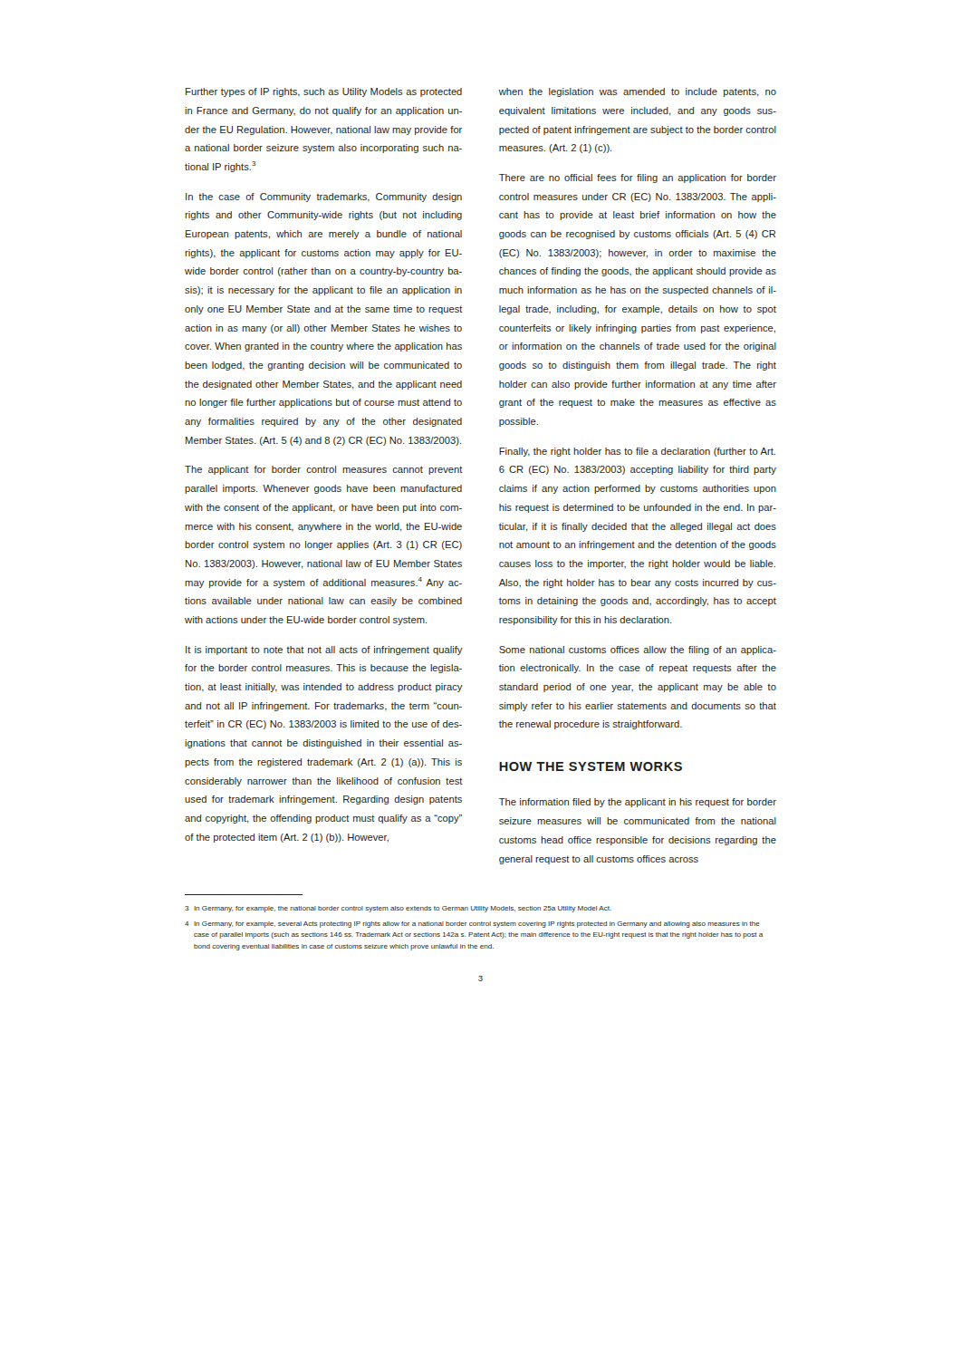Further types of IP rights, such as Utility Models as protected in France and Germany, do not qualify for an application under the EU Regulation. However, national law may provide for a national border seizure system also incorporating such national IP rights.3
In the case of Community trademarks, Community design rights and other Community-wide rights (but not including European patents, which are merely a bundle of national rights), the applicant for customs action may apply for EU-wide border control (rather than on a country-by-country basis); it is necessary for the applicant to file an application in only one EU Member State and at the same time to request action in as many (or all) other Member States he wishes to cover. When granted in the country where the application has been lodged, the granting decision will be communicated to the designated other Member States, and the applicant need no longer file further applications but of course must attend to any formalities required by any of the other designated Member States. (Art. 5 (4) and 8 (2) CR (EC) No. 1383/2003).
The applicant for border control measures cannot prevent parallel imports. Whenever goods have been manufactured with the consent of the applicant, or have been put into commerce with his consent, anywhere in the world, the EU-wide border control system no longer applies (Art. 3 (1) CR (EC) No. 1383/2003). However, national law of EU Member States may provide for a system of additional measures.4 Any actions available under national law can easily be combined with actions under the EU-wide border control system.
It is important to note that not all acts of infringement qualify for the border control measures. This is because the legislation, at least initially, was intended to address product piracy and not all IP infringement. For trademarks, the term “counterfeit” in CR (EC) No. 1383/2003 is limited to the use of designations that cannot be distinguished in their essential aspects from the registered trademark (Art. 2 (1) (a)). This is considerably narrower than the likelihood of confusion test used for trademark infringement. Regarding design patents and copyright, the offending product must qualify as a “copy” of the protected item (Art. 2 (1) (b)). However,
when the legislation was amended to include patents, no equivalent limitations were included, and any goods suspected of patent infringement are subject to the border control measures. (Art. 2 (1) (c)).
There are no official fees for filing an application for border control measures under CR (EC) No. 1383/2003. The applicant has to provide at least brief information on how the goods can be recognised by customs officials (Art. 5 (4) CR (EC) No. 1383/2003); however, in order to maximise the chances of finding the goods, the applicant should provide as much information as he has on the suspected channels of illegal trade, including, for example, details on how to spot counterfeits or likely infringing parties from past experience, or information on the channels of trade used for the original goods so to distinguish them from illegal trade. The right holder can also provide further information at any time after grant of the request to make the measures as effective as possible.
Finally, the right holder has to file a declaration (further to Art. 6 CR (EC) No. 1383/2003) accepting liability for third party claims if any action performed by customs authorities upon his request is determined to be unfounded in the end. In particular, if it is finally decided that the alleged illegal act does not amount to an infringement and the detention of the goods causes loss to the importer, the right holder would be liable. Also, the right holder has to bear any costs incurred by customs in detaining the goods and, accordingly, has to accept responsibility for this in his declaration.
Some national customs offices allow the filing of an application electronically. In the case of repeat requests after the standard period of one year, the applicant may be able to simply refer to his earlier statements and documents so that the renewal procedure is straightforward.
How the System Works
The information filed by the applicant in his request for border seizure measures will be communicated from the national customs head office responsible for decisions regarding the general request to all customs offices across
3
In Germany, for example, the national border control system also extends to German Utility Models, section 25a Utility Model Act.
4
In Germany, for example, several Acts protecting IP rights allow for a national border control system covering IP rights protected in Germany and allowing also measures in the case of parallel imports (such as sections 146 ss. Trademark Act or sections 142a s. Patent Act); the main difference to the EU-right request is that the right holder has to post a bond covering eventual liabilities in case of customs seizure which prove unlawful in the end.
3